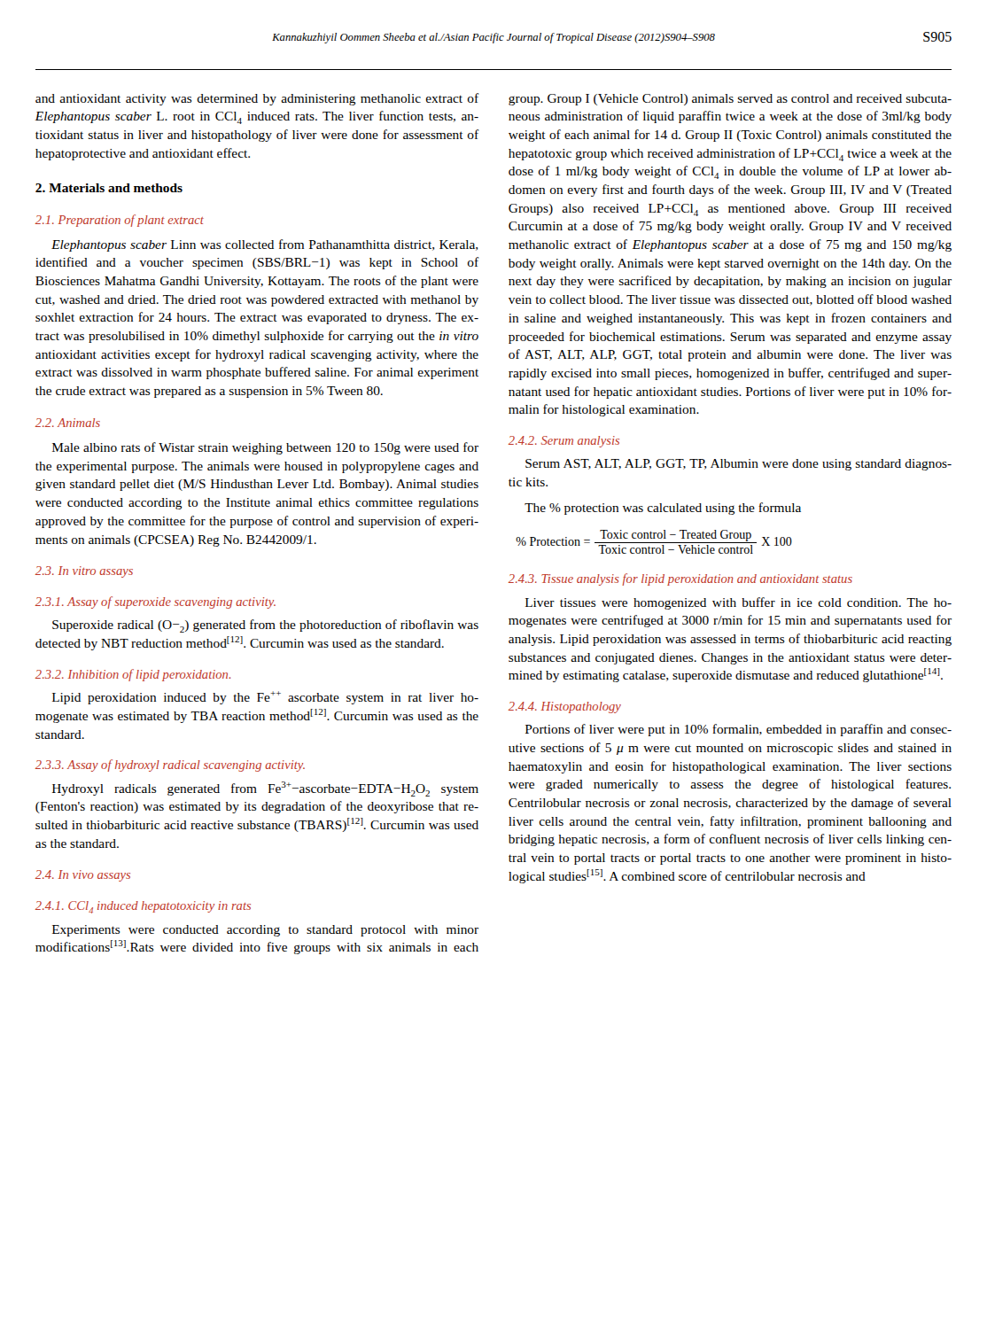Kannakuzhiyil Oommen Sheeba et al./Asian Pacific Journal of Tropical Disease (2012)S904–S908
S905
and antioxidant activity was determined by administering methanolic extract of Elephantopus scaber L. root in CCl4 induced rats. The liver function tests, antioxidant status in liver and histopathology of liver were done for assessment of hepatoprotective and antioxidant effect.
2. Materials and methods
2.1. Preparation of plant extract
Elephantopus scaber Linn was collected from Pathanamthitta district, Kerala, identified and a voucher specimen (SBS/BRL−1) was kept in School of Biosciences Mahatma Gandhi University, Kottayam. The roots of the plant were cut, washed and dried. The dried root was powdered extracted with methanol by soxhlet extraction for 24 hours. The extract was evaporated to dryness. The extract was presolubilised in 10% dimethyl sulphoxide for carrying out the in vitro antioxidant activities except for hydroxyl radical scavenging activity, where the extract was dissolved in warm phosphate buffered saline. For animal experiment the crude extract was prepared as a suspension in 5% Tween 80.
2.2. Animals
Male albino rats of Wistar strain weighing between 120 to 150g were used for the experimental purpose. The animals were housed in polypropylene cages and given standard pellet diet (M/S Hindusthan Lever Ltd. Bombay). Animal studies were conducted according to the Institute animal ethics committee regulations approved by the committee for the purpose of control and supervision of experiments on animals (CPCSEA) Reg No. B2442009/1.
2.3. In vitro assays
2.3.1. Assay of superoxide scavenging activity.
Superoxide radical (O−2) generated from the photoreduction of riboflavin was detected by NBT reduction method[12]. Curcumin was used as the standard.
2.3.2. Inhibition of lipid peroxidation.
Lipid peroxidation induced by the Fe++ ascorbate system in rat liver homogenate was estimated by TBA reaction method[12]. Curcumin was used as the standard.
2.3.3. Assay of hydroxyl radical scavenging activity.
Hydroxyl radicals generated from Fe3+−ascorbate−EDTA−H2O2 system (Fenton's reaction) was estimated by its degradation of the deoxyribose that resulted in thiobarbituric acid reactive substance (TBARS)[12]. Curcumin was used as the standard.
2.4. In vivo assays
2.4.1. CCl4 induced hepatotoxicity in rats
Experiments were conducted according to standard protocol with minor modifications[13].Rats were divided into five groups with six animals in each group. Group I (Vehicle Control) animals served as control and received subcutaneous administration of liquid paraffin twice a week at the dose of 3ml/kg body weight of each animal for 14 d. Group II (Toxic Control) animals constituted the hepatotoxic group which received administration of LP+CCl4 twice a week at the dose of 1 ml/kg body weight of CCl4 in double the volume of LP at lower abdomen on every first and fourth days of the week. Group III, IV and V (Treated Groups) also received LP+CCl4 as mentioned above. Group III received Curcumin at a dose of 75 mg/kg body weight orally. Group IV and V received methanolic extract of Elephantopus scaber at a dose of 75 mg and 150 mg/kg body weight orally. Animals were kept starved overnight on the 14th day. On the next day they were sacrificed by decapitation, by making an incision on jugular vein to collect blood. The liver tissue was dissected out, blotted off blood washed in saline and weighed instantaneously. This was kept in frozen containers and proceeded for biochemical estimations. Serum was separated and enzyme assay of AST, ALT, ALP, GGT, total protein and albumin were done. The liver was rapidly excised into small pieces, homogenized in buffer, centrifuged and supernatant used for hepatic antioxidant studies. Portions of liver were put in 10% formalin for histological examination.
2.4.2. Serum analysis
Serum AST, ALT, ALP, GGT, TP, Albumin were done using standard diagnostic kits.
The % protection was calculated using the formula
% Protection = Toxic control − Treated Group Toxic control − Vehicle control X 100
2.4.3. Tissue analysis for lipid peroxidation and antioxidant status
Liver tissues were homogenized with buffer in ice cold condition. The homogenates were centrifuged at 3000 r/min for 15 min and supernatants used for analysis. Lipid peroxidation was assessed in terms of thiobarbituric acid reacting substances and conjugated dienes. Changes in the antioxidant status were determined by estimating catalase, superoxide dismutase and reduced glutathione[14].
2.4.4. Histopathology
Portions of liver were put in 10% formalin, embedded in paraffin and consecutive sections of 5 μ m were cut mounted on microscopic slides and stained in haematoxylin and eosin for histopathological examination. The liver sections were graded numerically to assess the degree of histological features. Centrilobular necrosis or zonal necrosis, characterized by the damage of several liver cells around the central vein, fatty infiltration, prominent ballooning and bridging hepatic necrosis, a form of confluent necrosis of liver cells linking central vein to portal tracts or portal tracts to one another were prominent in histological studies[15]. A combined score of centrilobular necrosis and